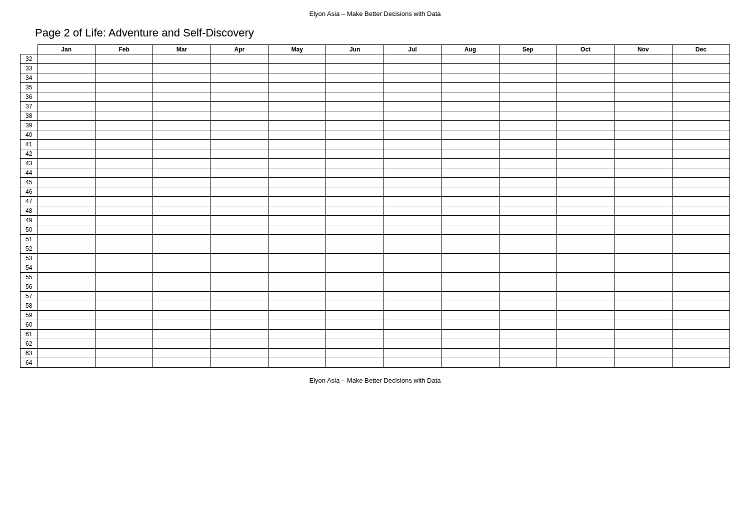Elyon Asia – Make Better Decisions with Data
Page 2 of Life: Adventure and Self-Discovery
| | Jan | Feb | Mar | Apr | May | Jun | Jul | Aug | Sep | Oct | Nov | Dec |
| --- | --- | --- | --- | --- | --- | --- | --- | --- | --- | --- | --- | --- |
| 32 | | | | | | | | | | | | |
| 33 | | | | | | | | | | | | |
| 34 | | | | | | | | | | | | |
| 35 | | | | | | | | | | | | |
| 36 | | | | | | | | | | | | |
| 37 | | | | | | | | | | | | |
| 38 | | | | | | | | | | | | |
| 39 | | | | | | | | | | | | |
| 40 | | | | | | | | | | | | |
| 41 | | | | | | | | | | | | |
| 42 | | | | | | | | | | | | |
| 43 | | | | | | | | | | | | |
| 44 | | | | | | | | | | | | |
| 45 | | | | | | | | | | | | |
| 46 | | | | | | | | | | | | |
| 47 | | | | | | | | | | | | |
| 48 | | | | | | | | | | | | |
| 49 | | | | | | | | | | | | |
| 50 | | | | | | | | | | | | |
| 51 | | | | | | | | | | | | |
| 52 | | | | | | | | | | | | |
| 53 | | | | | | | | | | | | |
| 54 | | | | | | | | | | | | |
| 55 | | | | | | | | | | | | |
| 56 | | | | | | | | | | | | |
| 57 | | | | | | | | | | | | |
| 58 | | | | | | | | | | | | |
| 59 | | | | | | | | | | | | |
| 60 | | | | | | | | | | | | |
| 61 | | | | | | | | | | | | |
| 62 | | | | | | | | | | | | |
| 63 | | | | | | | | | | | | |
| 64 | | | | | | | | | | | | |
Elyon Asia – Make Better Decisions with Data